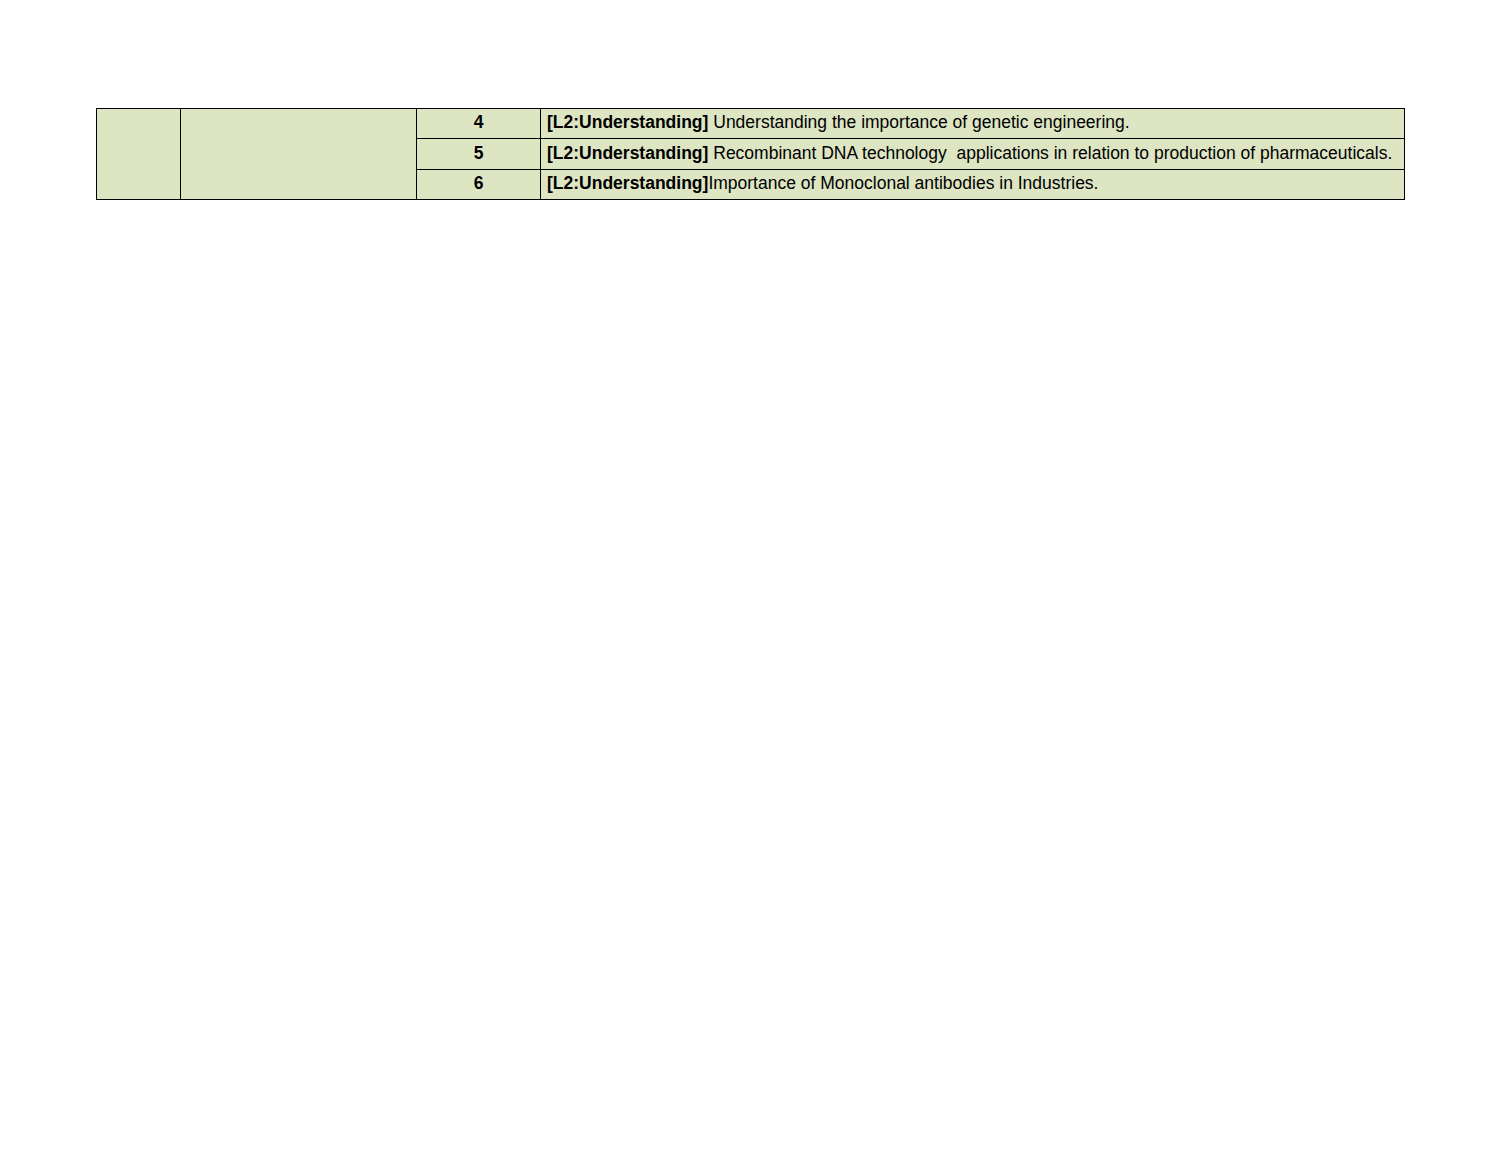| | | 4 | [L2:Understanding] Understanding the importance of genetic engineering. |
| 5 | [L2:Understanding] Recombinant DNA technology applications in relation to production of pharmaceuticals. |
| 6 | [L2:Understanding] Importance of Monoclonal antibodies in Industries. |